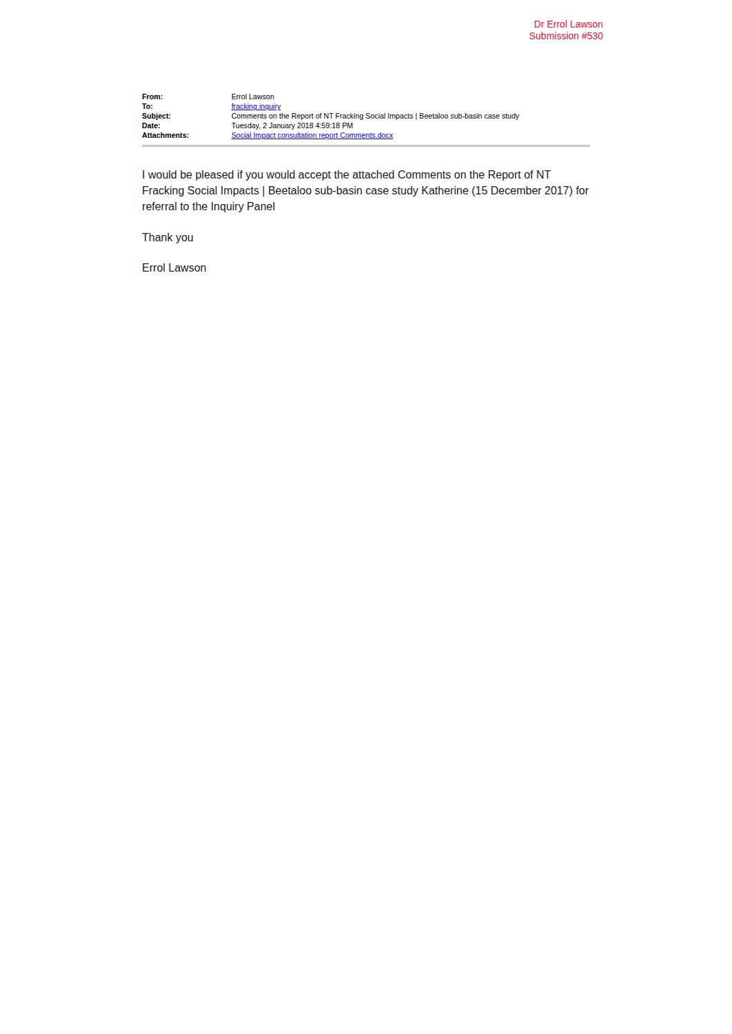Dr Errol Lawson
Submission #530
| From: | Errol Lawson |
| To: | fracking inquiry |
| Subject: | Comments on the Report of NT Fracking Social Impacts / Beetaloo sub-basin case study |
| Date: | Tuesday, 2 January 2018 4:59:18 PM |
| Attachments: | Social Impact consultation report Comments.docx |
I would be pleased if you would accept the attached Comments on the Report of NT Fracking Social Impacts | Beetaloo sub-basin case study Katherine (15 December 2017) for referral to the Inquiry Panel
Thank you
Errol Lawson